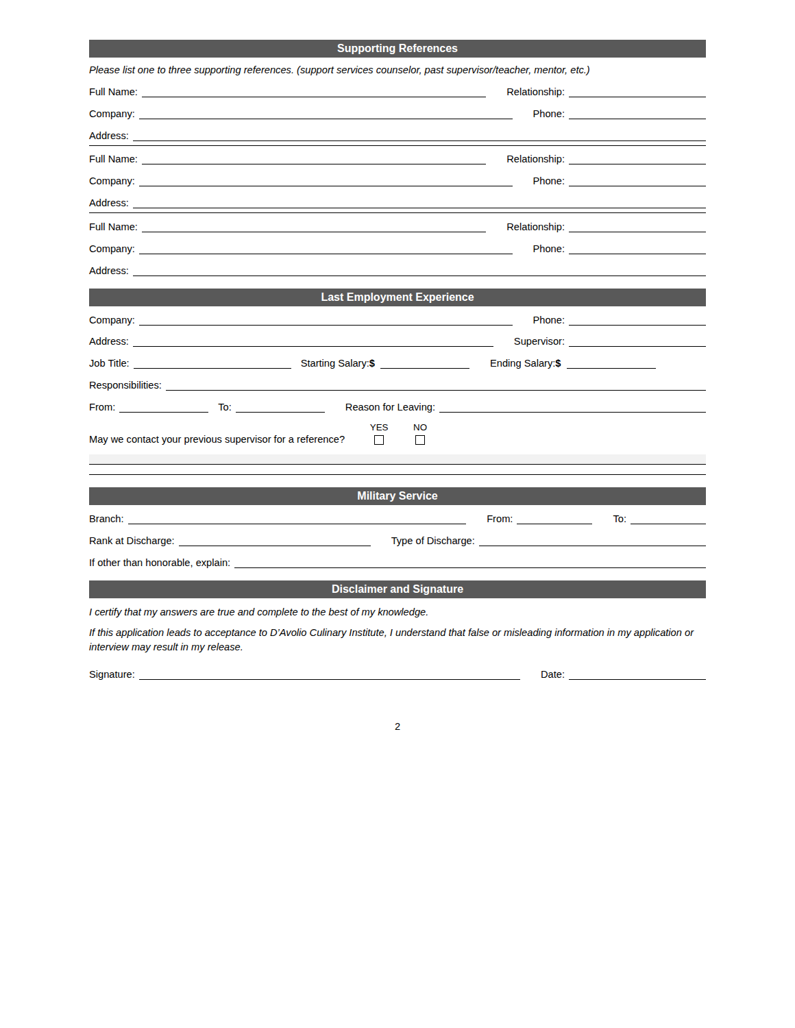Supporting References
Please list one to three supporting references. (support services counselor, past supervisor/teacher, mentor, etc.)
Full Name: Relationship:
Company: Phone:
Address:
Full Name: Relationship:
Company: Phone:
Address:
Full Name: Relationship:
Company: Phone:
Address:
Last Employment Experience
Company: Phone:
Address: Supervisor:
Job Title: Starting Salary:$ Ending Salary:$
Responsibilities:
From: To: Reason for Leaving:
May we contact your previous supervisor for a reference? YES NO
Military Service
Branch: From: To:
Rank at Discharge: Type of Discharge:
If other than honorable, explain:
Disclaimer and Signature
I certify that my answers are true and complete to the best of my knowledge.
If this application leads to acceptance to D’Avolio Culinary Institute, I understand that false or misleading information in my application or interview may result in my release.
Signature: Date:
2